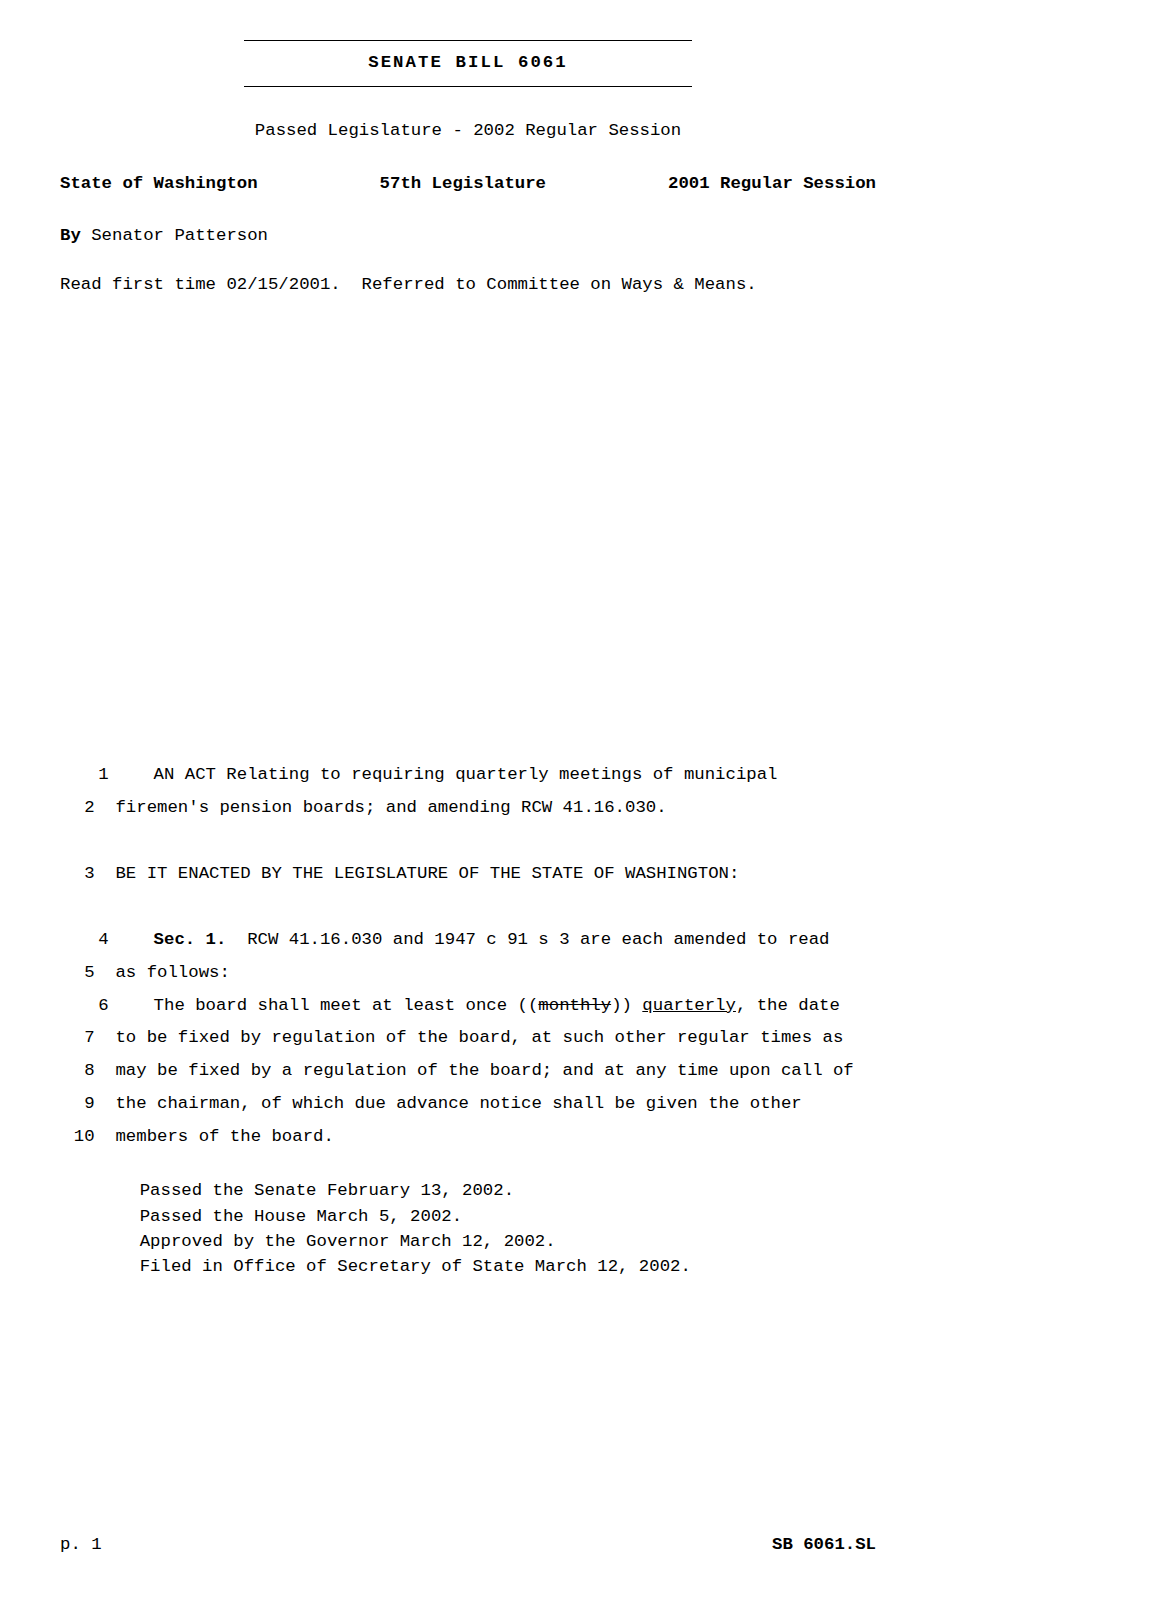SENATE BILL 6061
Passed Legislature - 2002 Regular Session
State of Washington 57th Legislature 2001 Regular Session
By Senator Patterson
Read first time 02/15/2001. Referred to Committee on Ways & Means.
AN ACT Relating to requiring quarterly meetings of municipal
firemen's pension boards; and amending RCW 41.16.030.
BE IT ENACTED BY THE LEGISLATURE OF THE STATE OF WASHINGTON:
Sec. 1. RCW 41.16.030 and 1947 c 91 s 3 are each amended to read
as follows:
The board shall meet at least once ((monthly)) quarterly, the date
to be fixed by regulation of the board, at such other regular times as
may be fixed by a regulation of the board; and at any time upon call of
the chairman, of which due advance notice shall be given the other
members of the board.
Passed the Senate February 13, 2002.
Passed the House March 5, 2002.
Approved by the Governor March 12, 2002.
Filed in Office of Secretary of State March 12, 2002.
p. 1 SB 6061.SL